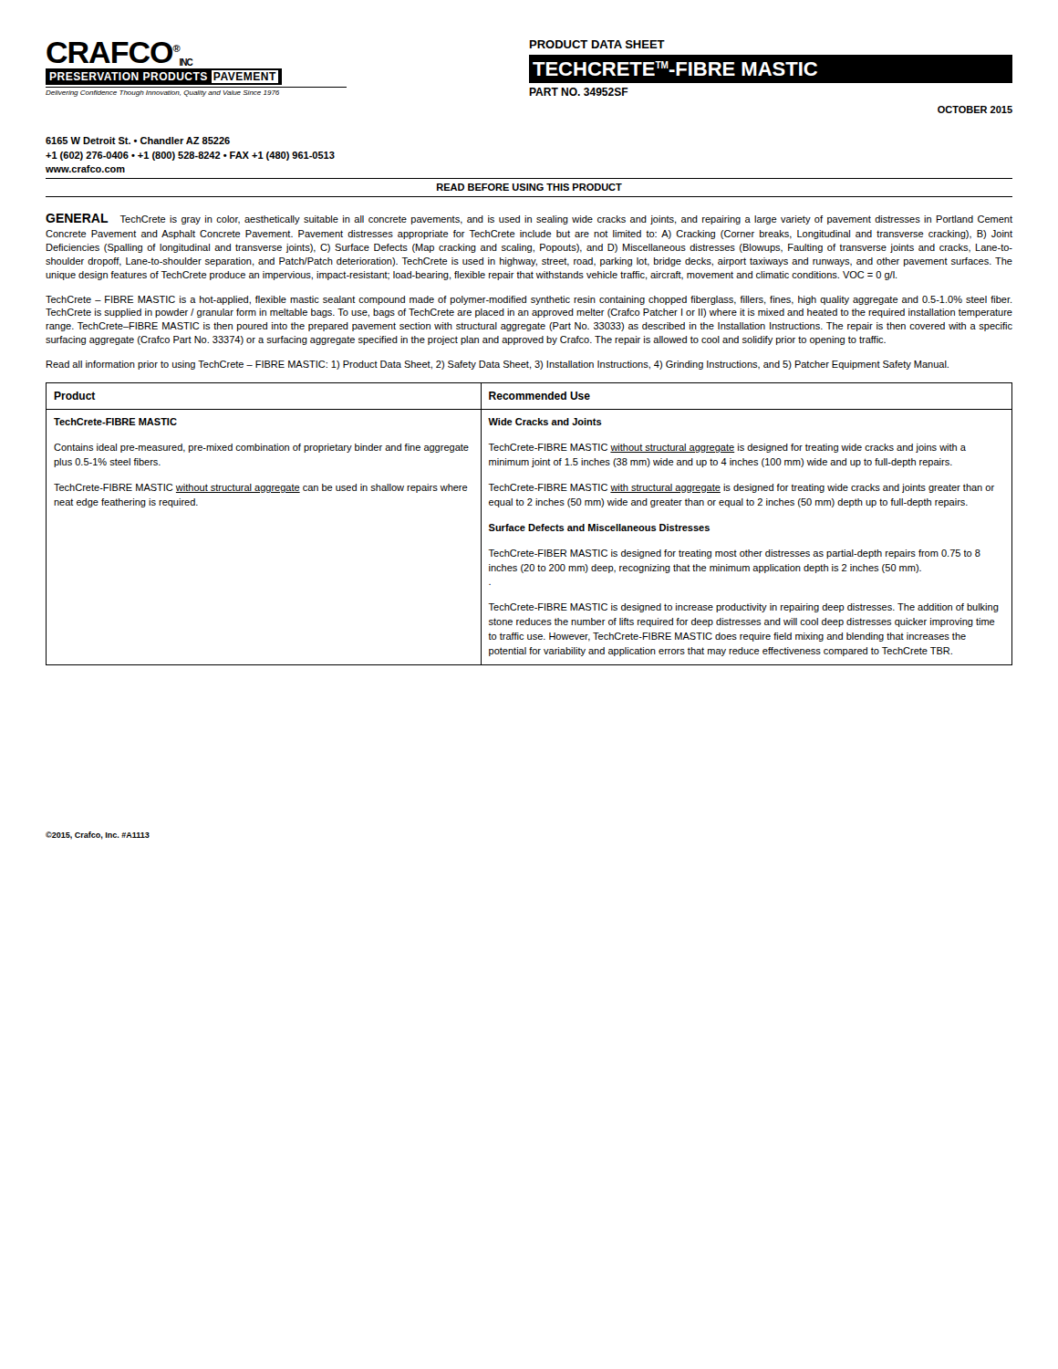CRAFCO®INC
PRESERVATION PRODUCTSPAVEMENT
Delivering Confidence Though Innovation, Quality and Value Since 1976
PRODUCT DATA SHEET
TECHCRETETM-FIBRE MASTIC
PART NO. 34952SF
OCTOBER 2015
6165 W Detroit St. • Chandler AZ 85226
+1 (602) 276-0406 • +1 (800) 528-8242 • FAX +1 (480) 961-0513
www.crafco.com
READ BEFORE USING THIS PRODUCT
GENERAL TechCrete is gray in color, aesthetically suitable in all concrete pavements, and is used in sealing wide cracks and joints, and repairing a large variety of pavement distresses in Portland Cement Concrete Pavement and Asphalt Concrete Pavement. Pavement distresses appropriate for TechCrete include but are not limited to: A) Cracking (Corner breaks, Longitudinal and transverse cracking), B) Joint Deficiencies (Spalling of longitudinal and transverse joints), C) Surface Defects (Map cracking and scaling, Popouts), and D) Miscellaneous distresses (Blowups, Faulting of transverse joints and cracks, Lane-to-shoulder dropoff, Lane-to-shoulder separation, and Patch/Patch deterioration). TechCrete is used in highway, street, road, parking lot, bridge decks, airport taxiways and runways, and other pavement surfaces. The unique design features of TechCrete produce an impervious, impact-resistant; load-bearing, flexible repair that withstands vehicle traffic, aircraft, movement and climatic conditions. VOC = 0 g/l.
TechCrete – FIBRE MASTIC is a hot-applied, flexible mastic sealant compound made of polymer-modified synthetic resin containing chopped fiberglass, fillers, fines, high quality aggregate and 0.5-1.0% steel fiber. TechCrete is supplied in powder / granular form in meltable bags. To use, bags of TechCrete are placed in an approved melter (Crafco Patcher I or II) where it is mixed and heated to the required installation temperature range. TechCrete–FIBRE MASTIC is then poured into the prepared pavement section with structural aggregate (Part No. 33033) as described in the Installation Instructions. The repair is then covered with a specific surfacing aggregate (Crafco Part No. 33374) or a surfacing aggregate specified in the project plan and approved by Crafco. The repair is allowed to cool and solidify prior to opening to traffic.
Read all information prior to using TechCrete – FIBRE MASTIC: 1) Product Data Sheet, 2) Safety Data Sheet, 3) Installation Instructions, 4) Grinding Instructions, and 5) Patcher Equipment Safety Manual.
| Product | Recommended Use |
| --- | --- |
| TechCrete-FIBRE MASTIC Contains ideal pre-measured, pre-mixed combination of proprietary binder and fine aggregate plus 0.5-1% steel fibers. TechCrete-FIBRE MASTIC without structural aggregate can be used in shallow repairs where neat edge feathering is required. | Wide Cracks and Joints TechCrete-FIBRE MASTIC without structural aggregate is designed for treating wide cracks and joins with a minimum joint of 1.5 inches (38 mm) wide and up to 4 inches (100 mm) wide and up to full-depth repairs. TechCrete-FIBRE MASTIC with structural aggregate is designed for treating wide cracks and joints greater than or equal to 2 inches (50 mm) wide and greater than or equal to 2 inches (50 mm) depth up to full-depth repairs. Surface Defects and Miscellaneous Distresses TechCrete-FIBER MASTIC is designed for treating most other distresses as partial-depth repairs from 0.75 to 8 inches (20 to 200 mm) deep, recognizing that the minimum application depth is 2 inches (50 mm). . TechCrete-FIBRE MASTIC is designed to increase productivity in repairing deep distresses. The addition of bulking stone reduces the number of lifts required for deep distresses and will cool deep distresses quicker improving time to traffic use. However, TechCrete-FIBRE MASTIC does require field mixing and blending that increases the potential for variability and application errors that may reduce effectiveness compared to TechCrete TBR. |
©2015, Crafco, Inc. #A1113